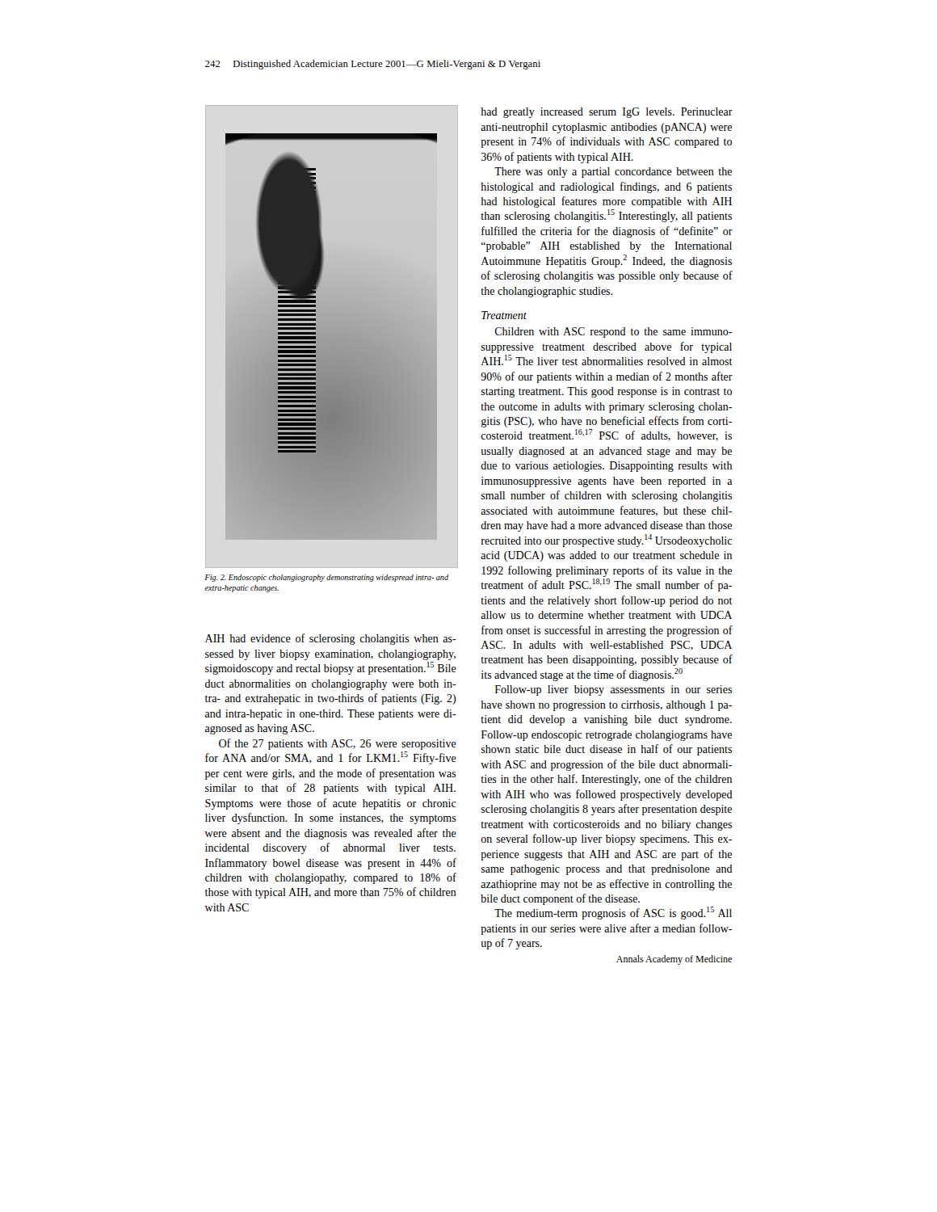242 Distinguished Academician Lecture 2001—G Mieli-Vergani & D Vergani
Fig. 2. Endoscopic cholangiography demonstrating widespread intra- and extra-hepatic changes.
AIH had evidence of sclerosing cholangitis when assessed by liver biopsy examination, cholangiography, sigmoidoscopy and rectal biopsy at presentation.15 Bile duct abnormalities on cholangiography were both intra- and extrahepatic in two-thirds of patients (Fig. 2) and intra-hepatic in one-third. These patients were diagnosed as having ASC.
Of the 27 patients with ASC, 26 were seropositive for ANA and/or SMA, and 1 for LKM1.15 Fifty-five per cent were girls, and the mode of presentation was similar to that of 28 patients with typical AIH. Symptoms were those of acute hepatitis or chronic liver dysfunction. In some instances, the symptoms were absent and the diagnosis was revealed after the incidental discovery of abnormal liver tests. Inflammatory bowel disease was present in 44% of children with cholangiopathy, compared to 18% of those with typical AIH, and more than 75% of children with ASC
had greatly increased serum IgG levels. Perinuclear anti-neutrophil cytoplasmic antibodies (pANCA) were present in 74% of individuals with ASC compared to 36% of patients with typical AIH.
There was only a partial concordance between the histological and radiological findings, and 6 patients had histological features more compatible with AIH than sclerosing cholangitis.15 Interestingly, all patients fulfilled the criteria for the diagnosis of “definite” or “probable” AIH established by the International Autoimmune Hepatitis Group.2 Indeed, the diagnosis of sclerosing cholangitis was possible only because of the cholangiographic studies.
Treatment
Children with ASC respond to the same immuno-suppressive treatment described above for typical AIH.15 The liver test abnormalities resolved in almost 90% of our patients within a median of 2 months after starting treatment. This good response is in contrast to the outcome in adults with primary sclerosing cholangitis (PSC), who have no beneficial effects from corticosteroid treatment.16,17 PSC of adults, however, is usually diagnosed at an advanced stage and may be due to various aetiologies. Disappointing results with immunosuppressive agents have been reported in a small number of children with sclerosing cholangitis associated with autoimmune features, but these children may have had a more advanced disease than those recruited into our prospective study.14 Ursodeoxycholic acid (UDCA) was added to our treatment schedule in 1992 following preliminary reports of its value in the treatment of adult PSC.18,19 The small number of patients and the relatively short follow-up period do not allow us to determine whether treatment with UDCA from onset is successful in arresting the progression of ASC. In adults with well-established PSC, UDCA treatment has been disappointing, possibly because of its advanced stage at the time of diagnosis.20
Follow-up liver biopsy assessments in our series have shown no progression to cirrhosis, although 1 patient did develop a vanishing bile duct syndrome. Follow-up endoscopic retrograde cholangiograms have shown static bile duct disease in half of our patients with ASC and progression of the bile duct abnormalities in the other half. Interestingly, one of the children with AIH who was followed prospectively developed sclerosing cholangitis 8 years after presentation despite treatment with corticosteroids and no biliary changes on several follow-up liver biopsy specimens. This experience suggests that AIH and ASC are part of the same pathogenic process and that prednisolone and azathioprine may not be as effective in controlling the bile duct component of the disease.
The medium-term prognosis of ASC is good.15 All patients in our series were alive after a median follow-up of 7 years.
Annals Academy of Medicine